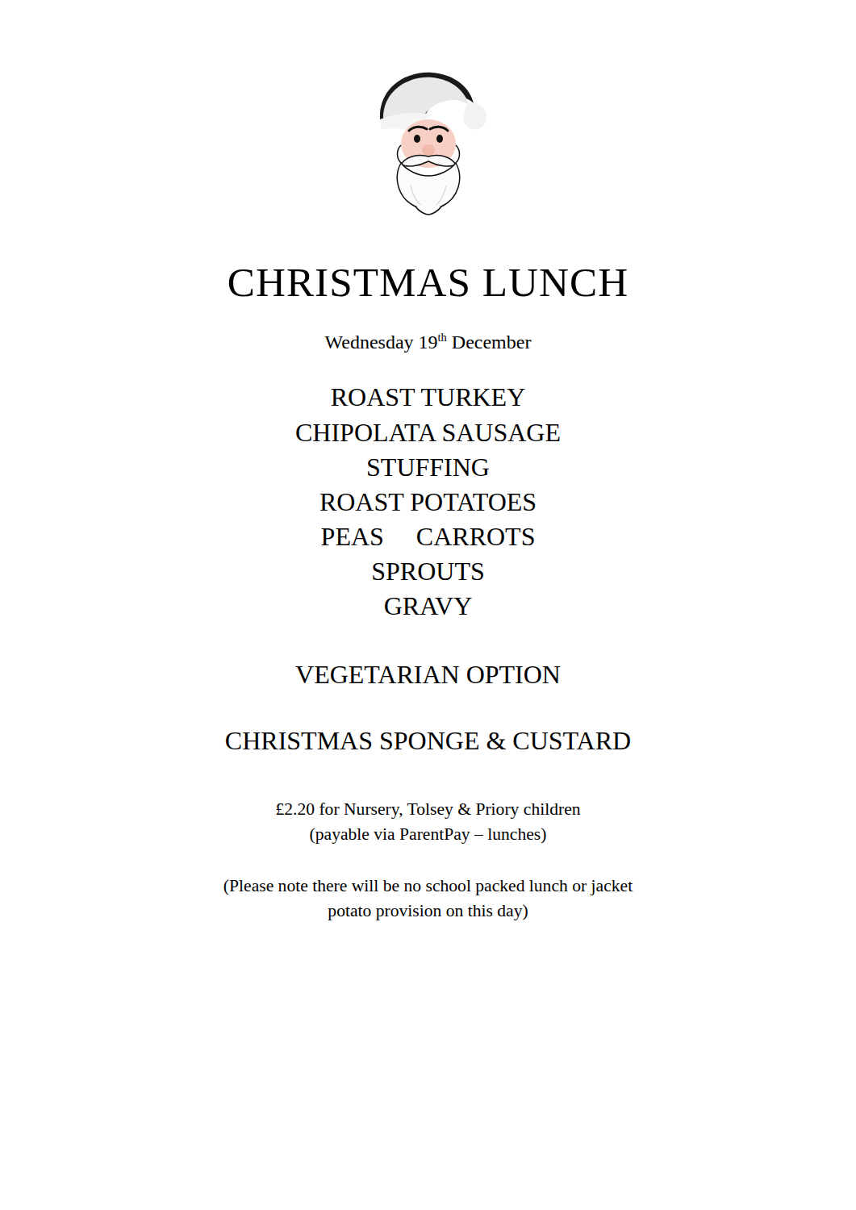CHRISTMAS LUNCH
Wednesday 19th December
ROAST TURKEY
CHIPOLATA SAUSAGE
STUFFING
ROAST POTATOES
PEAS CARROTS
SPROUTS
GRAVY
VEGETARIAN OPTION
CHRISTMAS SPONGE & CUSTARD
£2.20 for Nursery, Tolsey & Priory children
(payable via ParentPay – lunches)
(Please note there will be no school packed lunch or jacket
potato provision on this day)